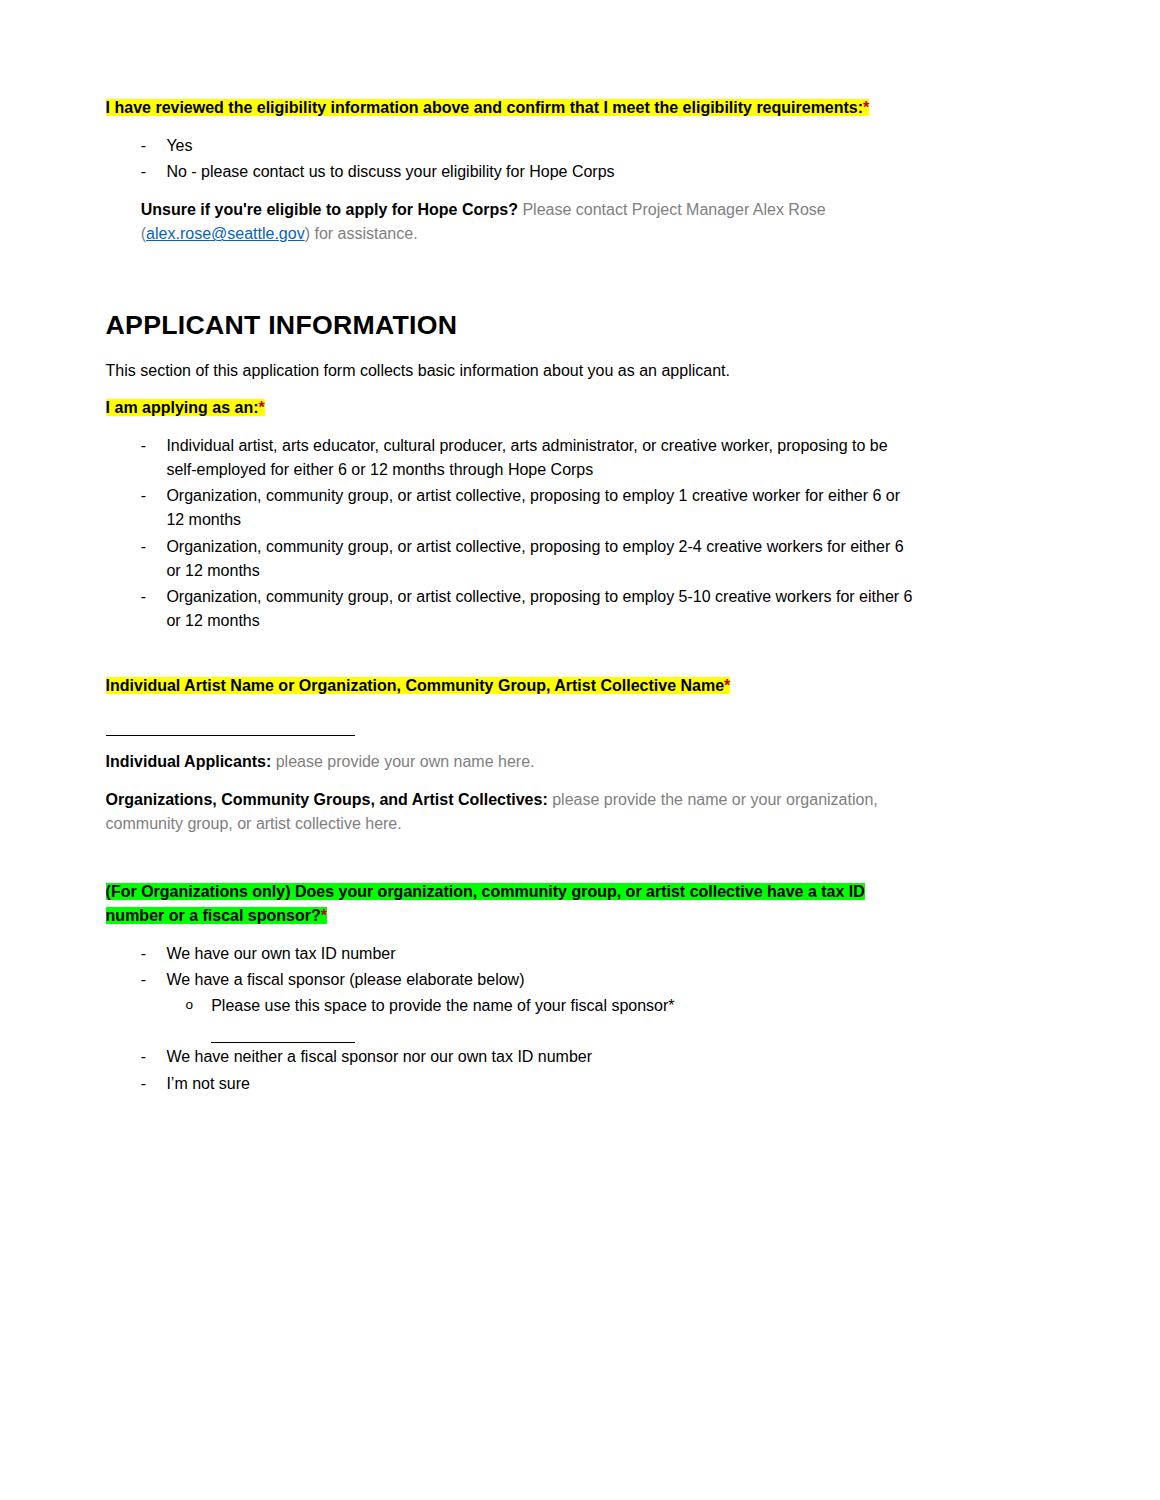I have reviewed the eligibility information above and confirm that I meet the eligibility requirements:*
Yes
No - please contact us to discuss your eligibility for Hope Corps
Unsure if you're eligible to apply for Hope Corps? Please contact Project Manager Alex Rose (alex.rose@seattle.gov) for assistance.
APPLICANT INFORMATION
This section of this application form collects basic information about you as an applicant.
I am applying as an:*
Individual artist, arts educator, cultural producer, arts administrator, or creative worker, proposing to be self-employed for either 6 or 12 months through Hope Corps
Organization, community group, or artist collective, proposing to employ 1 creative worker for either 6 or 12 months
Organization, community group, or artist collective, proposing to employ 2-4 creative workers for either 6 or 12 months
Organization, community group, or artist collective, proposing to employ 5-10 creative workers for either 6 or 12 months
Individual Artist Name or Organization, Community Group, Artist Collective Name*
Individual Applicants: please provide your own name here.
Organizations, Community Groups, and Artist Collectives: please provide the name or your organization, community group, or artist collective here.
(For Organizations only) Does your organization, community group, or artist collective have a tax ID number or a fiscal sponsor?*
We have our own tax ID number
We have a fiscal sponsor (please elaborate below)
Please use this space to provide the name of your fiscal sponsor*
We have neither a fiscal sponsor nor our own tax ID number
I’m not sure